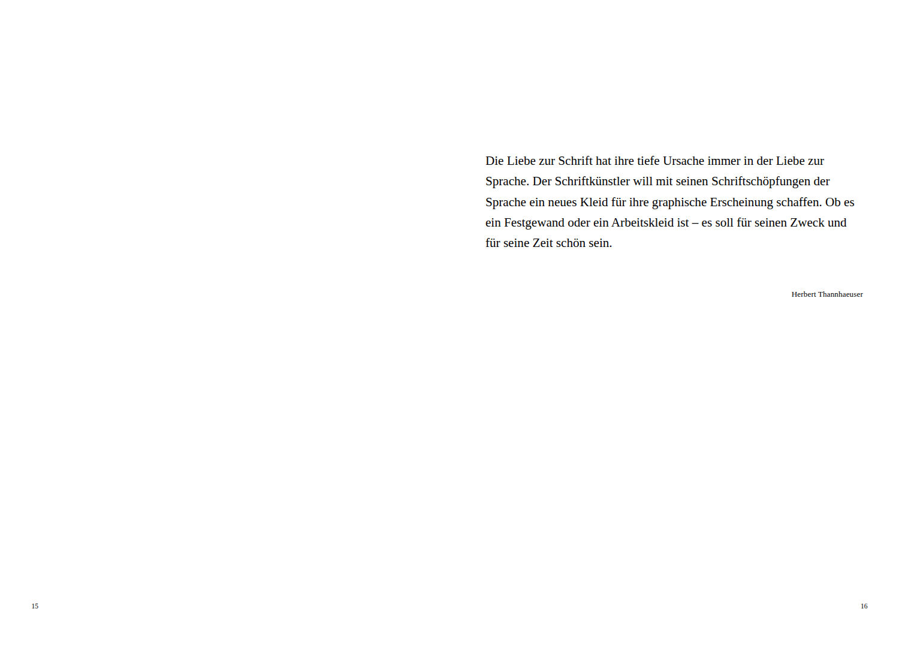15
Die Liebe zur Schrift hat ihre tiefe Ursache immer in der Liebe zur Sprache. Der Schriftkünstler will mit seinen Schriftschöpfungen der Sprache ein neues Kleid für ihre graphische Erscheinung schaffen. Ob es ein Festgewand oder ein Arbeitskleid ist – es soll für seinen Zweck und für seine Zeit schön sein.
Herbert Thannhaeuser
16